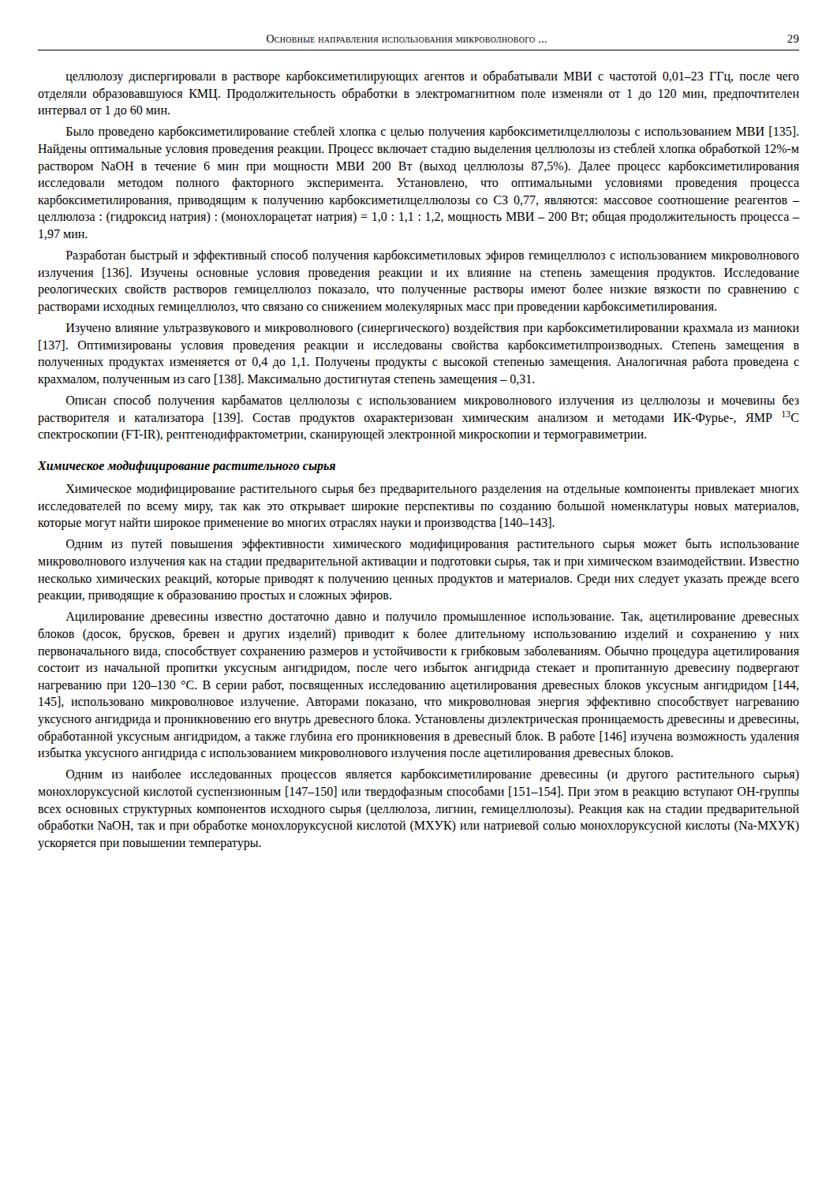Основные направления использования микроволнового ...
29
целлюлозу диспергировали в растворе карбоксиметилирующих агентов и обрабатывали МВИ с частотой 0,01–23 ГГц, после чего отделяли образовавшуюся КМЦ. Продолжительность обработки в электромагнитном поле изменяли от 1 до 120 мин, предпочтителен интервал от 1 до 60 мин.
Было проведено карбоксиметилирование стеблей хлопка с целью получения карбоксиметилцеллюлозы с использованием МВИ [135]. Найдены оптимальные условия проведения реакции. Процесс включает стадию выделения целлюлозы из стеблей хлопка обработкой 12%-м раствором NaOH в течение 6 мин при мощности МВИ 200 Вт (выход целлюлозы 87,5%). Далее процесс карбоксиметилирования исследовали методом полного факторного эксперимента. Установлено, что оптимальными условиями проведения процесса карбоксиметилирования, приводящим к получению карбоксиметилцеллюлозы со СЗ 0,77, являются: массовое соотношение реагентов – целлюлоза : (гидроксид натрия) : (монохлорацетат натрия) = 1,0 : 1,1 : 1,2, мощность МВИ – 200 Вт; общая продолжительность процесса – 1,97 мин.
Разработан быстрый и эффективный способ получения карбоксиметиловых эфиров гемицеллюлоз с использованием микроволнового излучения [136]. Изучены основные условия проведения реакции и их влияние на степень замещения продуктов. Исследование реологических свойств растворов гемицеллюлоз показало, что полученные растворы имеют более низкие вязкости по сравнению с растворами исходных гемицеллюлоз, что связано со снижением молекулярных масс при проведении карбоксиметилирования.
Изучено влияние ультразвукового и микроволнового (синергического) воздействия при карбоксиметилировании крахмала из маниоки [137]. Оптимизированы условия проведения реакции и исследованы свойства карбоксиметилпроизводных. Степень замещения в полученных продуктах изменяется от 0,4 до 1,1. Получены продукты с высокой степенью замещения. Аналогичная работа проведена с крахмалом, полученным из саго [138]. Максимально достигнутая степень замещения – 0,31.
Описан способ получения карбаматов целлюлозы с использованием микроволнового излучения из целлюлозы и мочевины без растворителя и катализатора [139]. Состав продуктов охарактеризован химическим анализом и методами ИК-Фурье-, ЯМР 13С спектроскопии (FT-IR), рентгенодифрактометрии, сканирующей электронной микроскопии и термогравиметрии.
Химическое модифицирование растительного сырья
Химическое модифицирование растительного сырья без предварительного разделения на отдельные компоненты привлекает многих исследователей по всему миру, так как это открывает широкие перспективы по созданию большой номенклатуры новых материалов, которые могут найти широкое применение во многих отраслях науки и производства [140–143].
Одним из путей повышения эффективности химического модифицирования растительного сырья может быть использование микроволнового излучения как на стадии предварительной активации и подготовки сырья, так и при химическом взаимодействии. Известно несколько химических реакций, которые приводят к получению ценных продуктов и материалов. Среди них следует указать прежде всего реакции, приводящие к образованию простых и сложных эфиров.
Ацилирование древесины известно достаточно давно и получило промышленное использование. Так, ацетилирование древесных блоков (досок, брусков, бревен и других изделий) приводит к более длительному использованию изделий и сохранению у них первоначального вида, способствует сохранению размеров и устойчивости к грибковым заболеваниям. Обычно процедура ацетилирования состоит из начальной пропитки уксусным ангидридом, после чего избыток ангидрида стекает и пропитанную древесину подвергают нагреванию при 120–130 °С. В серии работ, посвященных исследованию ацетилирования древесных блоков уксусным ангидридом [144, 145], использовано микроволновое излучение. Авторами показано, что микроволновая энергия эффективно способствует нагреванию уксусного ангидрида и проникновению его внутрь древесного блока. Установлены диэлектрическая проницаемость древесины и древесины, обработанной уксусным ангидридом, а также глубина его проникновения в древесный блок. В работе [146] изучена возможность удаления избытка уксусного ангидрида с использованием микроволнового излучения после ацетилирования древесных блоков.
Одним из наиболее исследованных процессов является карбоксиметилирование древесины (и другого растительного сырья) монохлоруксусной кислотой суспензионным [147–150] или твердофазным способами [151–154]. При этом в реакцию вступают ОН-группы всех основных структурных компонентов исходного сырья (целлюлоза, лигнин, гемицеллюлозы). Реакция как на стадии предварительной обработки NaOH, так и при обработке монохлоруксусной кислотой (МХУК) или натриевой солью монохлоруксусной кислоты (Na-МХУК) ускоряется при повышении температуры.